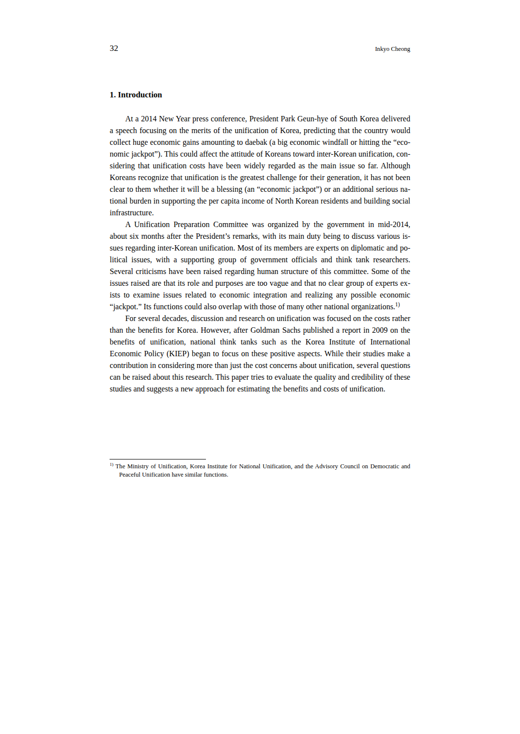32 Inkyo Cheong
1. Introduction
At a 2014 New Year press conference, President Park Geun-hye of South Korea delivered a speech focusing on the merits of the unification of Korea, predicting that the country would collect huge economic gains amounting to daebak (a big economic windfall or hitting the “economic jackpot”). This could affect the attitude of Koreans toward inter-Korean unification, considering that unification costs have been widely regarded as the main issue so far. Although Koreans recognize that unification is the greatest challenge for their generation, it has not been clear to them whether it will be a blessing (an “economic jackpot”) or an additional serious national burden in supporting the per capita income of North Korean residents and building social infrastructure.
A Unification Preparation Committee was organized by the government in mid-2014, about six months after the President’s remarks, with its main duty being to discuss various issues regarding inter-Korean unification. Most of its members are experts on diplomatic and political issues, with a supporting group of government officials and think tank researchers. Several criticisms have been raised regarding human structure of this committee. Some of the issues raised are that its role and purposes are too vague and that no clear group of experts exists to examine issues related to economic integration and realizing any possible economic “jackpot.” Its functions could also overlap with those of many other national organizations.1)
For several decades, discussion and research on unification was focused on the costs rather than the benefits for Korea. However, after Goldman Sachs published a report in 2009 on the benefits of unification, national think tanks such as the Korea Institute of International Economic Policy (KIEP) began to focus on these positive aspects. While their studies make a contribution in considering more than just the cost concerns about unification, several questions can be raised about this research. This paper tries to evaluate the quality and credibility of these studies and suggests a new approach for estimating the benefits and costs of unification.
1) The Ministry of Unification, Korea Institute for National Unification, and the Advisory Council on Democratic and Peaceful Unification have similar functions.